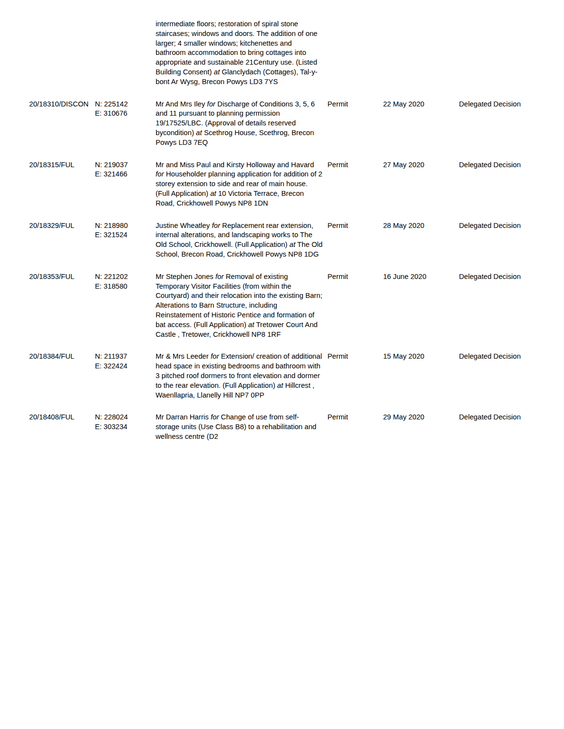| | | intermediate floors; restoration of spiral stone staircases; windows and doors. The addition of one larger; 4 smaller windows; kitchenettes and bathroom accommodation to bring cottages into appropriate and sustainable 21Century use. (Listed Building Consent) at Glanclydach (Cottages), Tal-y-bont Ar Wysg, Brecon Powys LD3 7YS | | | |
| 20/18310/DISCON | N: 225142 E: 310676 | Mr And Mrs Iley for Discharge of Conditions 3, 5, 6 and 11 pursuant to planning permission 19/17525/LBC. (Approval of details reserved bycondition) at Scethrog House, Scethrog, Brecon Powys LD3 7EQ | Permit | 22 May 2020 | Delegated Decision |
| 20/18315/FUL | N: 219037 E: 321466 | Mr and Miss Paul and Kirsty Holloway and Havard for Householder planning application for addition of 2 storey extension to side and rear of main house. (Full Application) at 10 Victoria Terrace, Brecon Road, Crickhowell Powys NP8 1DN | Permit | 27 May 2020 | Delegated Decision |
| 20/18329/FUL | N: 218980 E: 321524 | Justine Wheatley for Replacement rear extension, internal alterations, and landscaping works to The Old School, Crickhowell. (Full Application) at The Old School, Brecon Road, Crickhowell Powys NP8 1DG | Permit | 28 May 2020 | Delegated Decision |
| 20/18353/FUL | N: 221202 E: 318580 | Mr Stephen Jones for Removal of existing Temporary Visitor Facilities (from within the Courtyard) and their relocation into the existing Barn; Alterations to Barn Structure, including Reinstatement of Historic Pentice and formation of bat access. (Full Application) at Tretower Court And Castle , Tretower, Crickhowell NP8 1RF | Permit | 16 June 2020 | Delegated Decision |
| 20/18384/FUL | N: 211937 E: 322424 | Mr & Mrs Leeder for Extension/ creation of additional head space in existing bedrooms and bathroom with 3 pitched roof dormers to front elevation and dormer to the rear elevation. (Full Application) at Hillcrest , Waenllapria, Llanelly Hill NP7 0PP | Permit | 15 May 2020 | Delegated Decision |
| 20/18408/FUL | N: 228024 E: 303234 | Mr Darran Harris for Change of use from self-storage units (Use Class B8) to a rehabilitation and wellness centre (D2 | Permit | 29 May 2020 | Delegated Decision |